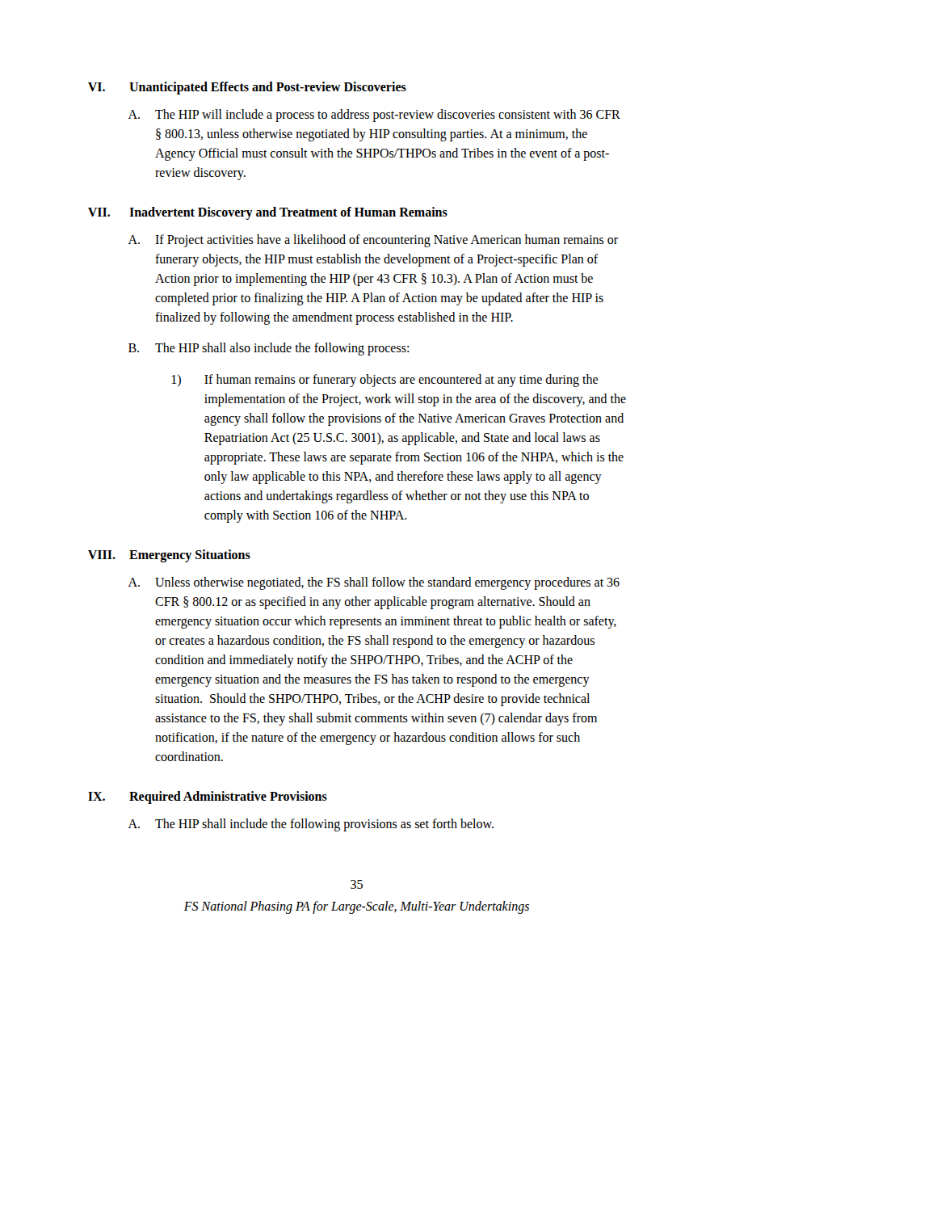VI. Unanticipated Effects and Post-review Discoveries
A. The HIP will include a process to address post-review discoveries consistent with 36 CFR § 800.13, unless otherwise negotiated by HIP consulting parties. At a minimum, the Agency Official must consult with the SHPOs/THPOs and Tribes in the event of a post-review discovery.
VII. Inadvertent Discovery and Treatment of Human Remains
A. If Project activities have a likelihood of encountering Native American human remains or funerary objects, the HIP must establish the development of a Project-specific Plan of Action prior to implementing the HIP (per 43 CFR § 10.3). A Plan of Action must be completed prior to finalizing the HIP. A Plan of Action may be updated after the HIP is finalized by following the amendment process established in the HIP.
B. The HIP shall also include the following process:
1) If human remains or funerary objects are encountered at any time during the implementation of the Project, work will stop in the area of the discovery, and the agency shall follow the provisions of the Native American Graves Protection and Repatriation Act (25 U.S.C. 3001), as applicable, and State and local laws as appropriate. These laws are separate from Section 106 of the NHPA, which is the only law applicable to this NPA, and therefore these laws apply to all agency actions and undertakings regardless of whether or not they use this NPA to comply with Section 106 of the NHPA.
VIII. Emergency Situations
A. Unless otherwise negotiated, the FS shall follow the standard emergency procedures at 36 CFR § 800.12 or as specified in any other applicable program alternative. Should an emergency situation occur which represents an imminent threat to public health or safety, or creates a hazardous condition, the FS shall respond to the emergency or hazardous condition and immediately notify the SHPO/THPO, Tribes, and the ACHP of the emergency situation and the measures the FS has taken to respond to the emergency situation. Should the SHPO/THPO, Tribes, or the ACHP desire to provide technical assistance to the FS, they shall submit comments within seven (7) calendar days from notification, if the nature of the emergency or hazardous condition allows for such coordination.
IX. Required Administrative Provisions
A. The HIP shall include the following provisions as set forth below.
35
FS National Phasing PA for Large-Scale, Multi-Year Undertakings